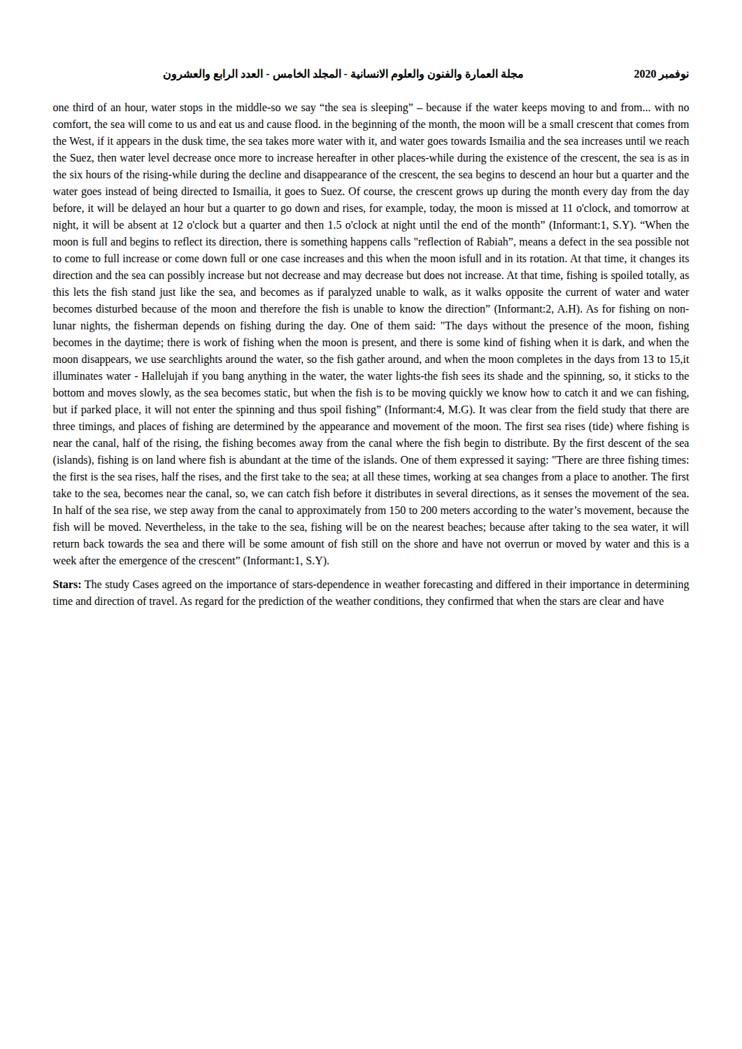نوفمبر 2020
مجلة العمارة والفنون والعلوم الانسانية - المجلد الخامس - العدد الرابع والعشرون
one third of an hour, water stops in the middle-so we say “the sea is sleeping” – because if the water keeps moving to and from... with no comfort, the sea will come to us and eat us and cause flood. in the beginning of the month, the moon will be a small crescent that comes from the West, if it appears in the dusk time, the sea takes more water with it, and water goes towards Ismailia and the sea increases until we reach the Suez, then water level decrease once more to increase hereafter in other places-while during the existence of the crescent, the sea is as in the six hours of the rising-while during the decline and disappearance of the crescent, the sea begins to descend an hour but a quarter and the water goes instead of being directed to Ismailia, it goes to Suez. Of course, the crescent grows up during the month every day from the day before, it will be delayed an hour but a quarter to go down and rises, for example, today, the moon is missed at 11 o'clock, and tomorrow at night, it will be absent at 12 o'clock but a quarter and then 1.5 o'clock at night until the end of the month” (Informant:1, S.Y). “When the moon is full and begins to reflect its direction, there is something happens calls "reflection of Rabiah”, means a defect in the sea possible not to come to full increase or come down full or one case increases and this when the moon isfull and in its rotation. At that time, it changes its direction and the sea can possibly increase but not decrease and may decrease but does not increase. At that time, fishing is spoiled totally, as this lets the fish stand just like the sea, and becomes as if paralyzed unable to walk, as it walks opposite the current of water and water becomes disturbed because of the moon and therefore the fish is unable to know the direction” (Informant:2, A.H). As for fishing on non-lunar nights, the fisherman depends on fishing during the day. One of them said: "The days without the presence of the moon, fishing becomes in the daytime; there is work of fishing when the moon is present, and there is some kind of fishing when it is dark, and when the moon disappears, we use searchlights around the water, so the fish gather around, and when the moon completes in the days from 13 to 15,it illuminates water - Hallelujah if you bang anything in the water, the water lights-the fish sees its shade and the spinning, so, it sticks to the bottom and moves slowly, as the sea becomes static, but when the fish is to be moving quickly we know how to catch it and we can fishing, but if parked place, it will not enter the spinning and thus spoil fishing” (Informant:4, M.G). It was clear from the field study that there are three timings, and places of fishing are determined by the appearance and movement of the moon. The first sea rises (tide) where fishing is near the canal, half of the rising, the fishing becomes away from the canal where the fish begin to distribute. By the first descent of the sea (islands), fishing is on land where fish is abundant at the time of the islands. One of them expressed it saying: "There are three fishing times: the first is the sea rises, half the rises, and the first take to the sea; at all these times, working at sea changes from a place to another. The first take to the sea, becomes near the canal, so, we can catch fish before it distributes in several directions, as it senses the movement of the sea. In half of the sea rise, we step away from the canal to approximately from 150 to 200 meters according to the water’s movement, because the fish will be moved. Nevertheless, in the take to the sea, fishing will be on the nearest beaches; because after taking to the sea water, it will return back towards the sea and there will be some amount of fish still on the shore and have not overrun or moved by water and this is a week after the emergence of the crescent” (Informant:1, S.Y).
Stars: The study Cases agreed on the importance of stars-dependence in weather forecasting and differed in their importance in determining time and direction of travel. As regard for the prediction of the weather conditions, they confirmed that when the stars are clear and have